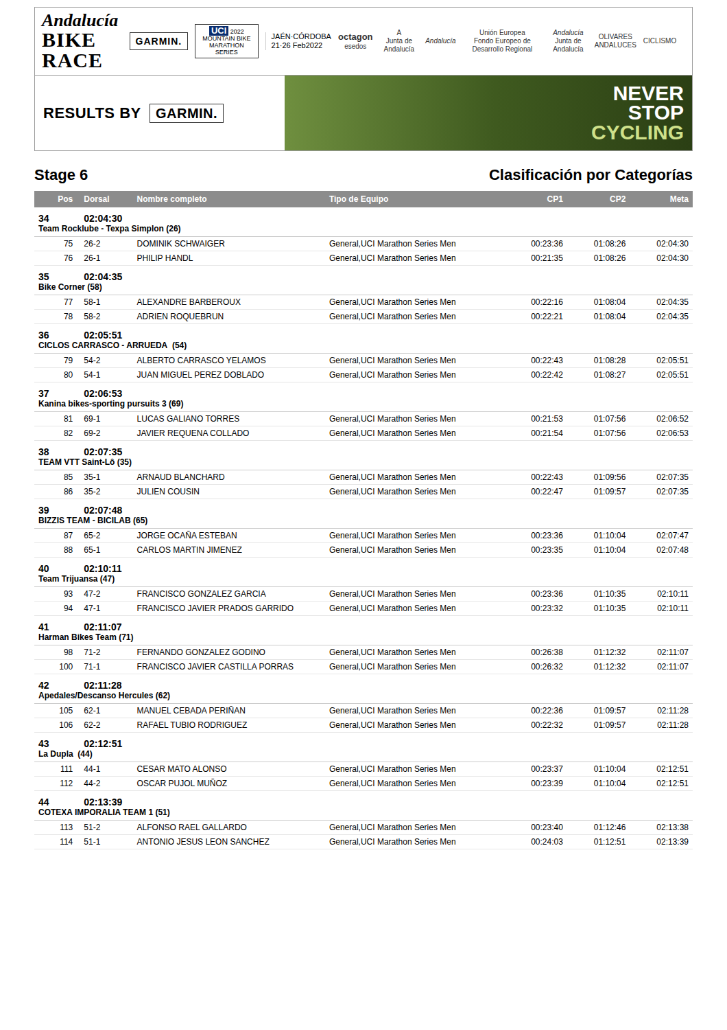Andalucía BIKE RACE
GARMIN.
UCI 2022 MOUNTAIN BIKE
MARATHON SERIES
JAÉN·CÓRDOBA
21·26 Feb2022
octagon
esedos
A
Junta de Andalucía
Andalucía
Unión Europea
Fondo Europeo de Desarrollo Regional
Andalucía
Junta de Andalucía
OLIVARES
ANDALUCES
CICLISMO
RESULTS BY GARMIN.
NEVER
STOP
CYCLING
Stage 6
Clasificación por Categorías
| Pos | Dorsal | Nombre completo | Tipo de Equipo | CP1 | CP2 | Meta |
| --- | --- | --- | --- | --- | --- | --- |
| 34 | 02:04:30 |
| Team Rocklube - Texpa Simplon (26) |
| 75 | 26-2 | DOMINIK SCHWAIGER | General,UCI Marathon Series Men | 00:23:36 | 01:08:26 | 02:04:30 |
| 76 | 26-1 | PHILIP HANDL | General,UCI Marathon Series Men | 00:21:35 | 01:08:26 | 02:04:30 |
| 35 | 02:04:35 |
| Bike Corner (58) |
| 77 | 58-1 | ALEXANDRE BARBEROUX | General,UCI Marathon Series Men | 00:22:16 | 01:08:04 | 02:04:35 |
| 78 | 58-2 | ADRIEN ROQUEBRUN | General,UCI Marathon Series Men | 00:22:21 | 01:08:04 | 02:04:35 |
| 36 | 02:05:51 |
| CICLOS CARRASCO - ARRUEDA (54) |
| 79 | 54-2 | ALBERTO CARRASCO YELAMOS | General,UCI Marathon Series Men | 00:22:43 | 01:08:28 | 02:05:51 |
| 80 | 54-1 | JUAN MIGUEL PEREZ DOBLADO | General,UCI Marathon Series Men | 00:22:42 | 01:08:27 | 02:05:51 |
| 37 | 02:06:53 |
| Kanina bikes-sporting pursuits 3 (69) |
| 81 | 69-1 | LUCAS GALIANO TORRES | General,UCI Marathon Series Men | 00:21:53 | 01:07:56 | 02:06:52 |
| 82 | 69-2 | JAVIER REQUENA COLLADO | General,UCI Marathon Series Men | 00:21:54 | 01:07:56 | 02:06:53 |
| 38 | 02:07:35 |
| TEAM VTT Saint-Lô (35) |
| 85 | 35-1 | ARNAUD BLANCHARD | General,UCI Marathon Series Men | 00:22:43 | 01:09:56 | 02:07:35 |
| 86 | 35-2 | JULIEN COUSIN | General,UCI Marathon Series Men | 00:22:47 | 01:09:57 | 02:07:35 |
| 39 | 02:07:48 |
| BIZZIS TEAM - BICILAB (65) |
| 87 | 65-2 | JORGE OCAÑA ESTEBAN | General,UCI Marathon Series Men | 00:23:36 | 01:10:04 | 02:07:47 |
| 88 | 65-1 | CARLOS MARTIN JIMENEZ | General,UCI Marathon Series Men | 00:23:35 | 01:10:04 | 02:07:48 |
| 40 | 02:10:11 |
| Team Trijuansa (47) |
| 93 | 47-2 | FRANCISCO GONZALEZ GARCIA | General,UCI Marathon Series Men | 00:23:36 | 01:10:35 | 02:10:11 |
| 94 | 47-1 | FRANCISCO JAVIER PRADOS GARRIDO | General,UCI Marathon Series Men | 00:23:32 | 01:10:35 | 02:10:11 |
| 41 | 02:11:07 |
| Harman Bikes Team (71) |
| 98 | 71-2 | FERNANDO GONZALEZ GODINO | General,UCI Marathon Series Men | 00:26:38 | 01:12:32 | 02:11:07 |
| 100 | 71-1 | FRANCISCO JAVIER CASTILLA PORRAS | General,UCI Marathon Series Men | 00:26:32 | 01:12:32 | 02:11:07 |
| 42 | 02:11:28 |
| Apedales/Descanso Hercules (62) |
| 105 | 62-1 | MANUEL CEBADA PERIÑAN | General,UCI Marathon Series Men | 00:22:36 | 01:09:57 | 02:11:28 |
| 106 | 62-2 | RAFAEL TUBIO RODRIGUEZ | General,UCI Marathon Series Men | 00:22:32 | 01:09:57 | 02:11:28 |
| 43 | 02:12:51 |
| La Dupla (44) |
| 111 | 44-1 | CESAR MATO ALONSO | General,UCI Marathon Series Men | 00:23:37 | 01:10:04 | 02:12:51 |
| 112 | 44-2 | OSCAR PUJOL MUÑOZ | General,UCI Marathon Series Men | 00:23:39 | 01:10:04 | 02:12:51 |
| 44 | 02:13:39 |
| COTEXA IMPORALIA TEAM 1 (51) |
| 113 | 51-2 | ALFONSO RAEL GALLARDO | General,UCI Marathon Series Men | 00:23:40 | 01:12:46 | 02:13:38 |
| 114 | 51-1 | ANTONIO JESUS LEON SANCHEZ | General,UCI Marathon Series Men | 00:24:03 | 01:12:51 | 02:13:39 |